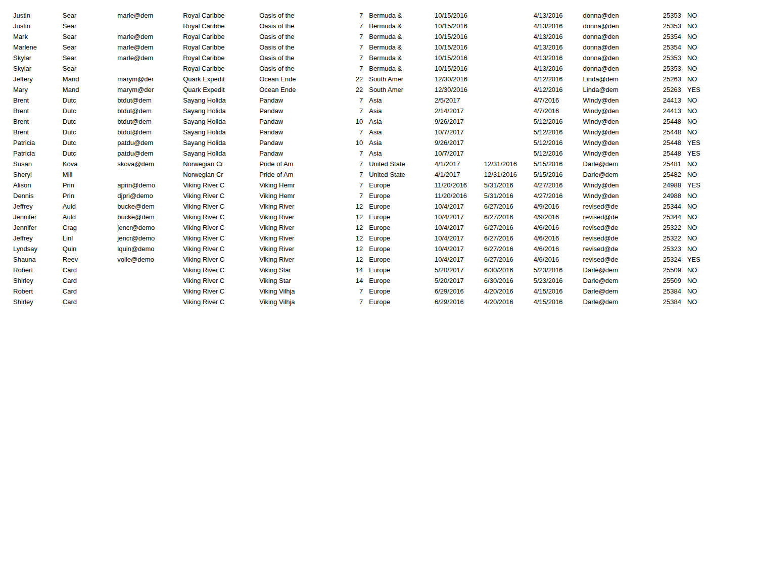| Justin | Sear | marle@dem | Royal Caribbe | Oasis of the | 7 | Bermuda & | 10/15/2016 | | 4/13/2016 | donna@den | 25353 | NO |
| Justin | Sear | | Royal Caribbe | Oasis of the | 7 | Bermuda & | 10/15/2016 | | 4/13/2016 | donna@den | 25353 | NO |
| Mark | Sear | marle@dem | Royal Caribbe | Oasis of the | 7 | Bermuda & | 10/15/2016 | | 4/13/2016 | donna@den | 25354 | NO |
| Marlene | Sear | marle@dem | Royal Caribbe | Oasis of the | 7 | Bermuda & | 10/15/2016 | | 4/13/2016 | donna@den | 25354 | NO |
| Skylar | Sear | marle@dem | Royal Caribbe | Oasis of the | 7 | Bermuda & | 10/15/2016 | | 4/13/2016 | donna@den | 25353 | NO |
| Skylar | Sear | | Royal Caribbe | Oasis of the | 7 | Bermuda & | 10/15/2016 | | 4/13/2016 | donna@den | 25353 | NO |
| Jeffery | Mand | marym@der | Quark Expedit | Ocean Ende | 22 | South Amer | 12/30/2016 | | 4/12/2016 | Linda@dem | 25263 | NO |
| Mary | Mand | marym@der | Quark Expedit | Ocean Ende | 22 | South Amer | 12/30/2016 | | 4/12/2016 | Linda@dem | 25263 | YES |
| Brent | Dutc | btdut@dem | Sayang Holida | Pandaw | 7 | Asia | 2/5/2017 | | 4/7/2016 | Windy@den | 24413 | NO |
| Brent | Dutc | btdut@dem | Sayang Holida | Pandaw | 7 | Asia | 2/14/2017 | | 4/7/2016 | Windy@den | 24413 | NO |
| Brent | Dutc | btdut@dem | Sayang Holida | Pandaw | 10 | Asia | 9/26/2017 | | 5/12/2016 | Windy@den | 25448 | NO |
| Brent | Dutc | btdut@dem | Sayang Holida | Pandaw | 7 | Asia | 10/7/2017 | | 5/12/2016 | Windy@den | 25448 | NO |
| Patricia | Dutc | patdu@dem | Sayang Holida | Pandaw | 10 | Asia | 9/26/2017 | | 5/12/2016 | Windy@den | 25448 | YES |
| Patricia | Dutc | patdu@dem | Sayang Holida | Pandaw | 7 | Asia | 10/7/2017 | | 5/12/2016 | Windy@den | 25448 | YES |
| Susan | Kova | skova@dem | Norwegian Cr | Pride of Am | 7 | United State | 4/1/2017 | 12/31/2016 | 5/15/2016 | Darle@dem | 25481 | NO |
| Sheryl | Mill | | Norwegian Cr | Pride of Am | 7 | United State | 4/1/2017 | 12/31/2016 | 5/15/2016 | Darle@dem | 25482 | NO |
| Alison | Prin | aprin@demo | Viking River C | Viking Hemr | 7 | Europe | 11/20/2016 | 5/31/2016 | 4/27/2016 | Windy@den | 24988 | YES |
| Dennis | Prin | djpri@demo | Viking River C | Viking Hemr | 7 | Europe | 11/20/2016 | 5/31/2016 | 4/27/2016 | Windy@den | 24988 | NO |
| Jeffrey | Auld | bucke@dem | Viking River C | Viking River | 12 | Europe | 10/4/2017 | 6/27/2016 | 4/9/2016 | revised@de | 25344 | NO |
| Jennifer | Auld | bucke@dem | Viking River C | Viking River | 12 | Europe | 10/4/2017 | 6/27/2016 | 4/9/2016 | revised@de | 25344 | NO |
| Jennifer | Crag | jencr@demo | Viking River C | Viking River | 12 | Europe | 10/4/2017 | 6/27/2016 | 4/6/2016 | revised@de | 25322 | NO |
| Jeffrey | Linl | jencr@demo | Viking River C | Viking River | 12 | Europe | 10/4/2017 | 6/27/2016 | 4/6/2016 | revised@de | 25322 | NO |
| Lyndsay | Quin | lquin@demo | Viking River C | Viking River | 12 | Europe | 10/4/2017 | 6/27/2016 | 4/6/2016 | revised@de | 25323 | NO |
| Shauna | Reev | volle@demo | Viking River C | Viking River | 12 | Europe | 10/4/2017 | 6/27/2016 | 4/6/2016 | revised@de | 25324 | YES |
| Robert | Card | | Viking River C | Viking Star | 14 | Europe | 5/20/2017 | 6/30/2016 | 5/23/2016 | Darle@dem | 25509 | NO |
| Shirley | Card | | Viking River C | Viking Star | 14 | Europe | 5/20/2017 | 6/30/2016 | 5/23/2016 | Darle@dem | 25509 | NO |
| Robert | Card | | Viking River C | Viking Vilhja | 7 | Europe | 6/29/2016 | 4/20/2016 | 4/15/2016 | Darle@dem | 25384 | NO |
| Shirley | Card | | Viking River C | Viking Vilhja | 7 | Europe | 6/29/2016 | 4/20/2016 | 4/15/2016 | Darle@dem | 25384 | NO |